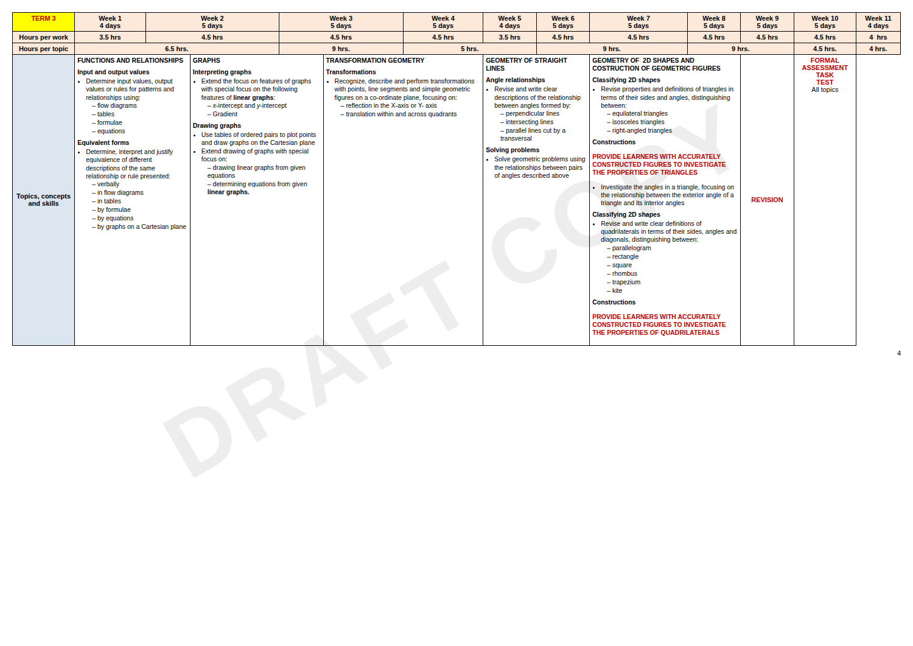DRAFT COPY
| TERM 3 | Week 1 4 days | Week 2 5 days | Week 3 5 days | Week 4 5 days | Week 5 4 days | Week 6 5 days | Week 7 5 days | Week 8 5 days | Week 9 5 days | Week 10 5 days | Week 11 4 days |
| Hours per work | 3.5 hrs | 4.5 hrs | 4.5 hrs | 4.5 hrs | 3.5 hrs | 4.5 hrs | 4.5 hrs | 4.5 hrs | 4.5 hrs | 4.5 hrs | 4 hrs |
| Hours per topic | 6.5 hrs. | 9 hrs. | 5 hrs. | 9 hrs. | 9 hrs. | 4.5 hrs. | 4 hrs. |
| Topics, concepts and skills | FUNCTIONS AND RELATIONSHIPS Input and output values Determine input values, output values or rules for patterns and relationships using: flow diagrams tables formulae equations Equivalent forms Determine, interpret and justify equivalence of different descriptions of the same relationship or rule presented: verbally in flow diagrams in tables by formulae by equations by graphs on a Cartesian plane | GRAPHS Interpreting graphs Extend the focus on features of graphs with special focus on the following features of linear graphs : x -intercept and y -intercept Gradient Drawing graphs Use tables of ordered pairs to plot points and draw graphs on the Cartesian plane Extend drawing of graphs with special focus on: drawing linear graphs from given equations determining equations from given linear graphs. | TRANSFORMATION GEOMETRY Transformations Recognize, describe and perform transformations with points, line segments and simple geometric figures on a co-ordinate plane, focusing on: reflection in the X-axis or Y- axis translation within and across quadrants | GEOMETRY OF STRAIGHT LINES Angle relationships Revise and write clear descriptions of the relationship between angles formed by: perpendicular lines intersecting lines parallel lines cut by a transversal Solving problems Solve geometric problems using the relationships between pairs of angles described above | GEOMETRY OF 2D SHAPES AND COSTRUCTION OF GEOMETRIC FIGURES Classifying 2D shapes Revise properties and definitions of triangles in terms of their sides and angles, distinguishing between: equilateral triangles isosceles triangles right-angled triangles Constructions PROVIDE LEARNERS WITH ACCURATELY CONSTRUCTED FIGURES TO INVESTIGATE THE PROPERTIES OF TRIANGLES Investigate the angles in a triangle, focusing on the relationship between the exterior angle of a triangle and its interior angles Classifying 2D shapes Revise and write clear definitions of quadrilaterals in terms of their sides, angles and diagonals, distinguishing between: parallelogram rectangle square rhombus trapezium kite Constructions PROVIDE LEARNERS WITH ACCURATELY CONSTRUCTED FIGURES TO INVESTIGATE THE PROPERTIES OF QUADRILATERALS | REVISION | FORMAL ASSESSMENT TASK TEST All topics |
4